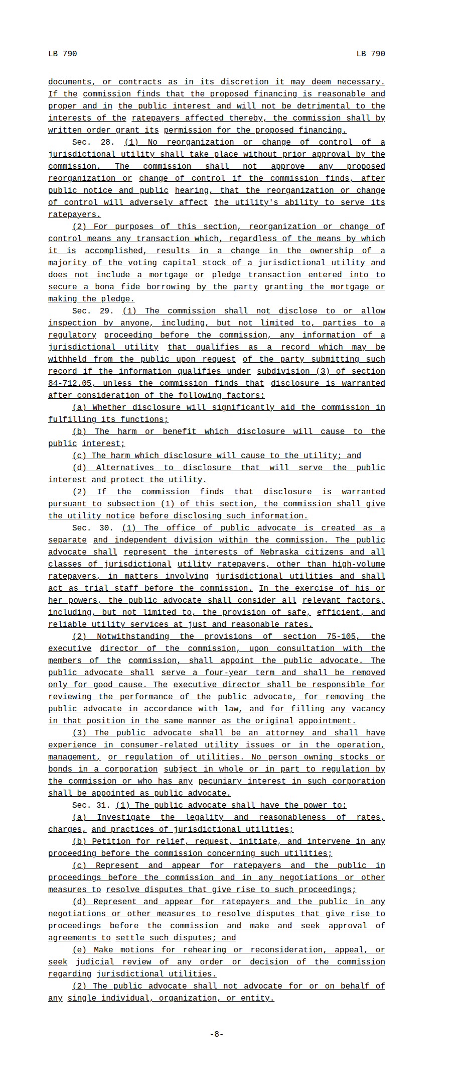LB 790 LB 790
documents, or contracts as in its discretion it may deem necessary. If the commission finds that the proposed financing is reasonable and proper and in the public interest and will not be detrimental to the interests of the ratepayers affected thereby, the commission shall by written order grant its permission for the proposed financing.
Sec. 28. (1) No reorganization or change of control of a jurisdictional utility shall take place without prior approval by the commission. The commission shall not approve any proposed reorganization or change of control if the commission finds, after public notice and public hearing, that the reorganization or change of control will adversely affect the utility's ability to serve its ratepayers.
(2) For purposes of this section, reorganization or change of control means any transaction which, regardless of the means by which it is accomplished, results in a change in the ownership of a majority of the voting capital stock of a jurisdictional utility and does not include a mortgage or pledge transaction entered into to secure a bona fide borrowing by the party granting the mortgage or making the pledge.
Sec. 29. (1) The commission shall not disclose to or allow inspection by anyone, including, but not limited to, parties to a regulatory proceeding before the commission, any information of a jurisdictional utility that qualifies as a record which may be withheld from the public upon request of the party submitting such record if the information qualifies under subdivision (3) of section 84-712.05, unless the commission finds that disclosure is warranted after consideration of the following factors:
(a) Whether disclosure will significantly aid the commission in fulfilling its functions;
(b) The harm or benefit which disclosure will cause to the public interest;
(c) The harm which disclosure will cause to the utility; and
(d) Alternatives to disclosure that will serve the public interest and protect the utility.
(2) If the commission finds that disclosure is warranted pursuant to subsection (1) of this section, the commission shall give the utility notice before disclosing such information.
Sec. 30. (1) The office of public advocate is created as a separate and independent division within the commission. The public advocate shall represent the interests of Nebraska citizens and all classes of jurisdictional utility ratepayers, other than high-volume ratepayers, in matters involving jurisdictional utilities and shall act as trial staff before the commission. In the exercise of his or her powers, the public advocate shall consider all relevant factors, including, but not limited to, the provision of safe, efficient, and reliable utility services at just and reasonable rates.
(2) Notwithstanding the provisions of section 75-105, the executive director of the commission, upon consultation with the members of the commission, shall appoint the public advocate. The public advocate shall serve a four-year term and shall be removed only for good cause. The executive director shall be responsible for reviewing the performance of the public advocate, for removing the public advocate in accordance with law, and for filling any vacancy in that position in the same manner as the original appointment.
(3) The public advocate shall be an attorney and shall have experience in consumer-related utility issues or in the operation, management, or regulation of utilities. No person owning stocks or bonds in a corporation subject in whole or in part to regulation by the commission or who has any pecuniary interest in such corporation shall be appointed as public advocate.
Sec. 31. (1) The public advocate shall have the power to:
(a) Investigate the legality and reasonableness of rates, charges, and practices of jurisdictional utilities;
(b) Petition for relief, request, initiate, and intervene in any proceeding before the commission concerning such utilities;
(c) Represent and appear for ratepayers and the public in proceedings before the commission and in any negotiations or other measures to resolve disputes that give rise to such proceedings;
(d) Represent and appear for ratepayers and the public in any negotiations or other measures to resolve disputes that give rise to proceedings before the commission and make and seek approval of agreements to settle such disputes; and
(e) Make motions for rehearing or reconsideration, appeal, or seek judicial review of any order or decision of the commission regarding jurisdictional utilities.
(2) The public advocate shall not advocate for or on behalf of any single individual, organization, or entity.
-8-